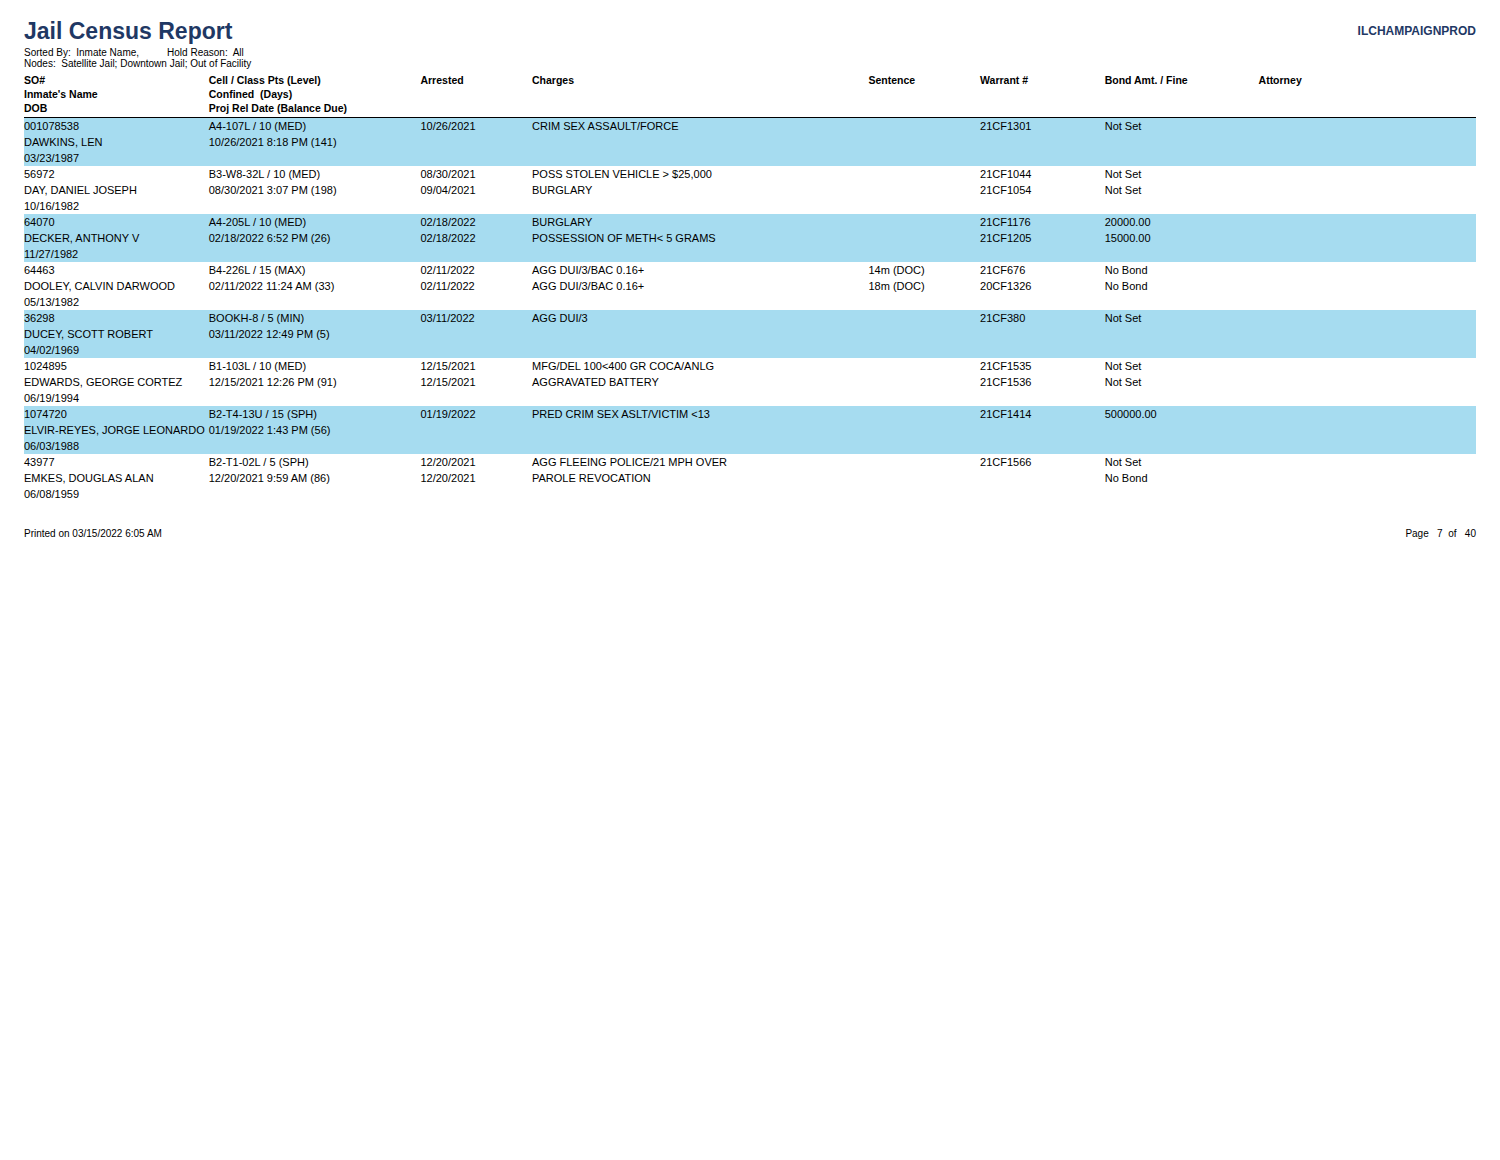Jail Census Report
ILCHAMPAIGNPROD
Sorted By: Inmate Name, Hold Reason: All
Nodes: Satellite Jail; Downtown Jail; Out of Facility
| SO# | Cell / Class Pts (Level) | Arrested | Charges | Sentence | Warrant # | Bond Amt. / Fine | Attorney |
| --- | --- | --- | --- | --- | --- | --- | --- |
| Inmate's Name | Confined (Days) | | | | | | |
| DOB | Proj Rel Date (Balance Due) | | | | | | |
| 001078538 | A4-107L / 10 (MED) | 10/26/2021 | CRIM SEX ASSAULT/FORCE | | 21CF1301 | Not Set | |
| DAWKINS, LEN | 10/26/2021 8:18 PM (141) | | | | | | |
| 03/23/1987 | | | | | | | |
| 56972 | B3-W8-32L / 10 (MED) | 08/30/2021 | POSS STOLEN VEHICLE > $25,000 | | 21CF1044 | Not Set | |
| DAY, DANIEL JOSEPH | 08/30/2021 3:07 PM (198) | 09/04/2021 | BURGLARY | | 21CF1054 | Not Set | |
| 10/16/1982 | | | | | | | |
| 64070 | A4-205L / 10 (MED) | 02/18/2022 | BURGLARY | | 21CF1176 | 20000.00 | |
| DECKER, ANTHONY V | 02/18/2022 6:52 PM (26) | 02/18/2022 | POSSESSION OF METH< 5 GRAMS | | 21CF1205 | 15000.00 | |
| 11/27/1982 | | | | | | | |
| 64463 | B4-226L / 15 (MAX) | 02/11/2022 | AGG DUI/3/BAC 0.16+ | 14m (DOC) | 21CF676 | No Bond | |
| DOOLEY, CALVIN DARWOOD | 02/11/2022 11:24 AM (33) | 02/11/2022 | AGG DUI/3/BAC 0.16+ | 18m (DOC) | 20CF1326 | No Bond | |
| 05/13/1982 | | | | | | | |
| 36298 | BOOKH-8 / 5 (MIN) | 03/11/2022 | AGG DUI/3 | | 21CF380 | Not Set | |
| DUCEY, SCOTT ROBERT | 03/11/2022 12:49 PM (5) | | | | | | |
| 04/02/1969 | | | | | | | |
| 1024895 | B1-103L / 10 (MED) | 12/15/2021 | MFG/DEL 100<400 GR COCA/ANLG | | 21CF1535 | Not Set | |
| EDWARDS, GEORGE CORTEZ | 12/15/2021 12:26 PM (91) | 12/15/2021 | AGGRAVATED BATTERY | | 21CF1536 | Not Set | |
| 06/19/1994 | | | | | | | |
| 1074720 | B2-T4-13U / 15 (SPH) | 01/19/2022 | PRED CRIM SEX ASLT/VICTIM <13 | | 21CF1414 | 500000.00 | |
| ELVIR-REYES, JORGE LEONARDO | 01/19/2022 1:43 PM (56) | | | | | | |
| 06/03/1988 | | | | | | | |
| 43977 | B2-T1-02L / 5 (SPH) | 12/20/2021 | AGG FLEEING POLICE/21 MPH OVER | | 21CF1566 | Not Set | |
| EMKES, DOUGLAS ALAN | 12/20/2021 9:59 AM (86) | 12/20/2021 | PAROLE REVOCATION | | | No Bond | |
| 06/08/1959 | | | | | | | |
Printed on 03/15/2022 6:05 AM Page 7 of 40